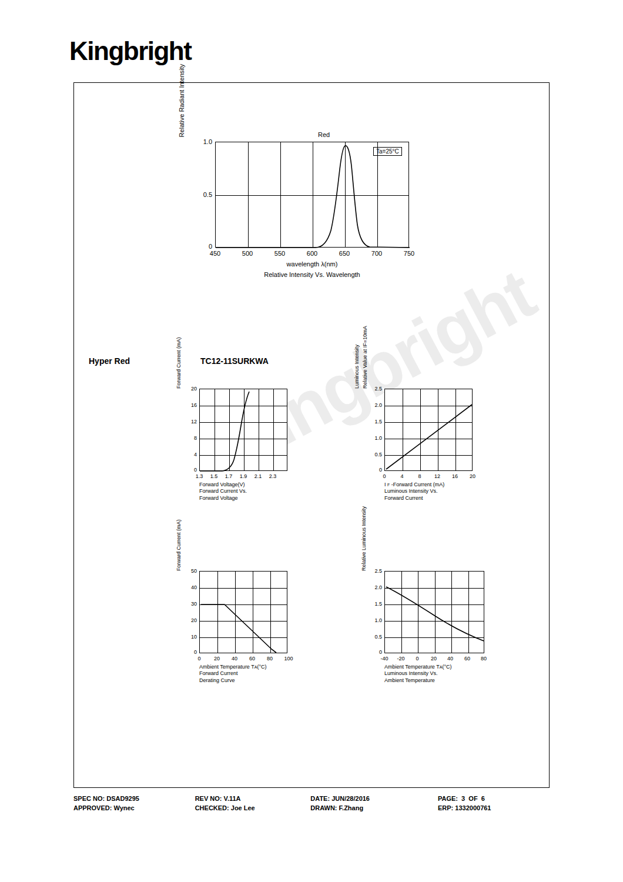Kingbright
Kingbright
Red
Ta=25°C
Relative Radiant Intensity
1.0
0.5
0
450
500
550
600
650
700
750
wavelength λ(nm)
Relative Intensity Vs. Wavelength
Hyper Red
TC12-11SURKWA
Forward Current (mA)
20
16
12
8
4
0
1.3
1.5
1.7
1.9
2.1
2.3
Forward Voltage(V)
Forward Current Vs.
Forward Voltage
Luminous Intensity
Relative Value at IF=10mA
2.5
2.0
1.5
1.0
0.5
0
0
4
8
12
16
20
I F -Forward Current (mA)
Luminous Intensity Vs.
Forward Current
Forward Current (mA)
50
40
30
20
10
0
0
20
40
60
80
100
Ambient Temperature TA(°C)
Forward Current
Derating Curve
Relative Luminous Intensity
2.5
2.0
1.5
1.0
0.5
0
-40
-20
0
20
40
60
80
Ambient Temperature TA(°C)
Luminous Intensity Vs.
Ambient Temperature
SPEC NO: DSAD9295
REV NO: V.11A
DATE: JUN/28/2016
PAGE: 3 OF 6
APPROVED: Wynec
CHECKED: Joe Lee
DRAWN: F.Zhang
ERP: 1332000761